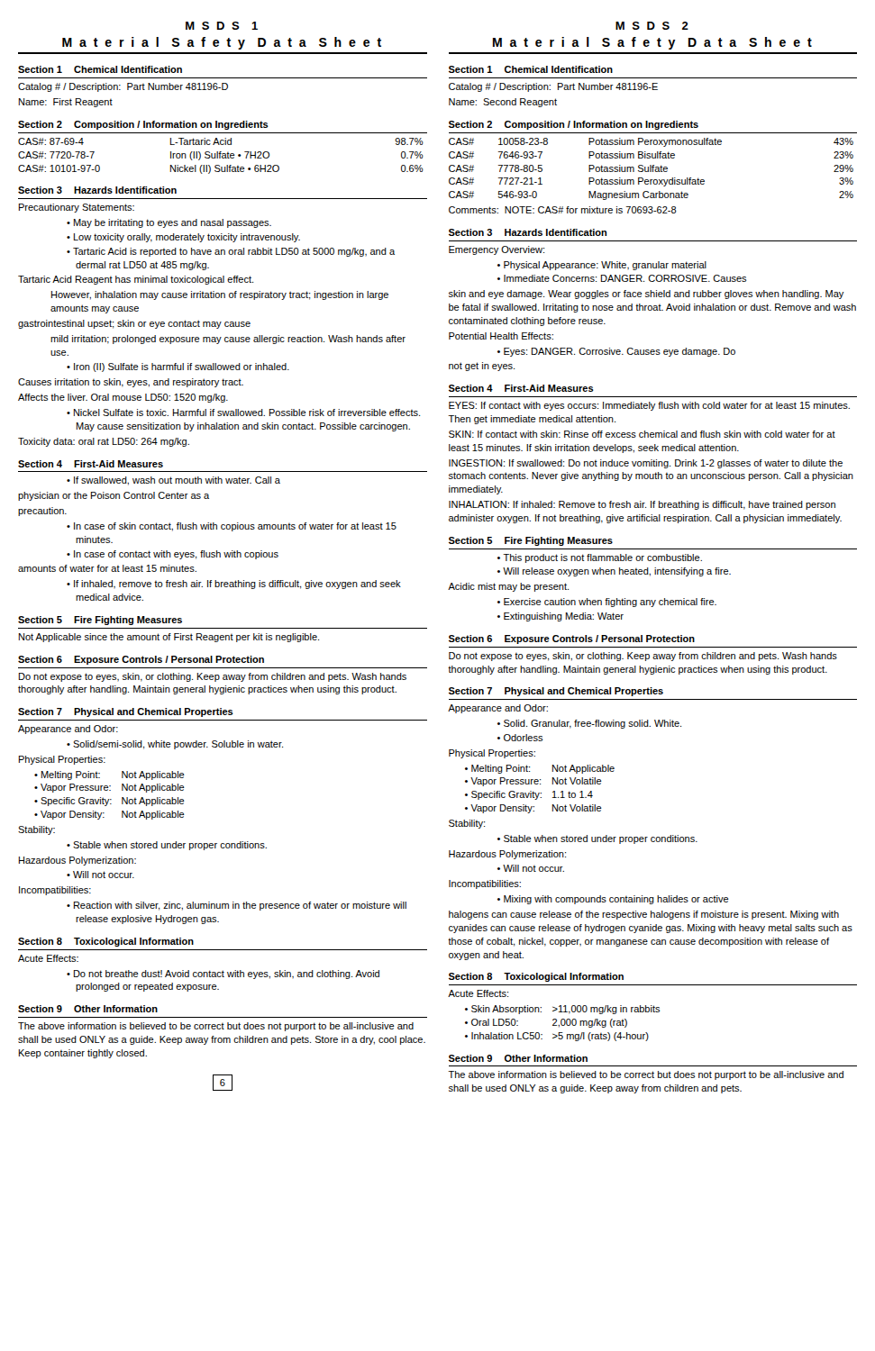M S D S 1
M a t e r i a l S a f e t y D a t a S h e e t
Section 1 Chemical Identification
Catalog # / Description: Part Number 481196-D
Name: First Reagent
Section 2 Composition / Information on Ingredients
| CAS#: 87-69-4 | L-Tartaric Acid | 98.7% |
| CAS#: 7720-78-7 | Iron (II) Sulfate • 7H2O | 0.7% |
| CAS#: 10101-97-0 | Nickel (II) Sulfate • 6H2O | 0.6% |
Section 3 Hazards Identification
Precautionary Statements:
May be irritating to eyes and nasal passages.
Low toxicity orally, moderately toxicity intravenously.
Tartaric Acid is reported to have an oral rabbit LD50 at 5000 mg/kg, and a dermal rat LD50 at 485 mg/kg.
Tartaric Acid Reagent has minimal toxicological effect.
However, inhalation may cause irritation of respiratory tract; ingestion in large amounts may cause
gastrointestinal upset; skin or eye contact may cause
mild irritation; prolonged exposure may cause allergic reaction. Wash hands after use.
Iron (II) Sulfate is harmful if swallowed or inhaled.
Causes irritation to skin, eyes, and respiratory tract.
Affects the liver. Oral mouse LD50: 1520 mg/kg.
Nickel Sulfate is toxic. Harmful if swallowed. Possible risk of irreversible effects. May cause sensitization by inhalation and skin contact. Possible carcinogen.
Toxicity data: oral rat LD50: 264 mg/kg.
Section 4 First-Aid Measures
If swallowed, wash out mouth with water. Call a
physician or the Poison Control Center as a
precaution.
In case of skin contact, flush with copious amounts of water for at least 15 minutes.
In case of contact with eyes, flush with copious
amounts of water for at least 15 minutes.
If inhaled, remove to fresh air. If breathing is difficult, give oxygen and seek medical advice.
Section 5 Fire Fighting Measures
Not Applicable since the amount of First Reagent per kit is negligible.
Section 6 Exposure Controls / Personal Protection
Do not expose to eyes, skin, or clothing. Keep away from children and pets. Wash hands thoroughly after handling. Maintain general hygienic practices when using this product.
Section 7 Physical and Chemical Properties
Appearance and Odor:
Solid/semi-solid, white powder. Soluble in water.
Physical Properties:
| • Melting Point: | Not Applicable |
| • Vapor Pressure: | Not Applicable |
| • Specific Gravity: | Not Applicable |
| • Vapor Density: | Not Applicable |
Stability:
Stable when stored under proper conditions.
Hazardous Polymerization:
Will not occur.
Incompatibilities:
Reaction with silver, zinc, aluminum in the presence of water or moisture will release explosive Hydrogen gas.
Section 8 Toxicological Information
Acute Effects:
Do not breathe dust! Avoid contact with eyes, skin, and clothing. Avoid prolonged or repeated exposure.
Section 9 Other Information
The above information is believed to be correct but does not purport to be all-inclusive and shall be used ONLY as a guide. Keep away from children and pets. Store in a dry, cool place. Keep container tightly closed.
6
M S D S 2
M a t e r i a l S a f e t y D a t a S h e e t
Section 1 Chemical Identification
Catalog # / Description: Part Number 481196-E
Name: Second Reagent
Section 2 Composition / Information on Ingredients
| CAS# | 10058-23-8 | Potassium Peroxymonosulfate | 43% |
| CAS# | 7646-93-7 | Potassium Bisulfate | 23% |
| CAS# | 7778-80-5 | Potassium Sulfate | 29% |
| CAS# | 7727-21-1 | Potassium Peroxydisulfate | 3% |
| CAS# | 546-93-0 | Magnesium Carbonate | 2% |
Comments: NOTE: CAS# for mixture is 70693-62-8
Section 3 Hazards Identification
Emergency Overview:
Physical Appearance: White, granular material
Immediate Concerns: DANGER. CORROSIVE. Causes
skin and eye damage. Wear goggles or face shield and rubber gloves when handling. May be fatal if swallowed. Irritating to nose and throat. Avoid inhalation or dust. Remove and wash contaminated clothing before reuse.
Potential Health Effects:
Eyes: DANGER. Corrosive. Causes eye damage. Do
not get in eyes.
Section 4 First-Aid Measures
EYES: If contact with eyes occurs: Immediately flush with cold water for at least 15 minutes. Then get immediate medical attention.
SKIN: If contact with skin: Rinse off excess chemical and flush skin with cold water for at least 15 minutes. If skin irritation develops, seek medical attention.
INGESTION: If swallowed: Do not induce vomiting. Drink 1-2 glasses of water to dilute the stomach contents. Never give anything by mouth to an unconscious person. Call a physician immediately.
INHALATION: If inhaled: Remove to fresh air. If breathing is difficult, have trained person administer oxygen. If not breathing, give artificial respiration. Call a physician immediately.
Section 5 Fire Fighting Measures
This product is not flammable or combustible.
Will release oxygen when heated, intensifying a fire.
Acidic mist may be present.
Exercise caution when fighting any chemical fire.
Extinguishing Media: Water
Section 6 Exposure Controls / Personal Protection
Do not expose to eyes, skin, or clothing. Keep away from children and pets. Wash hands thoroughly after handling. Maintain general hygienic practices when using this product.
Section 7 Physical and Chemical Properties
Appearance and Odor:
Solid. Granular, free-flowing solid. White.
Odorless
Physical Properties:
| • Melting Point: | Not Applicable |
| • Vapor Pressure: | Not Volatile |
| • Specific Gravity: | 1.1 to 1.4 |
| • Vapor Density: | Not Volatile |
Stability:
Stable when stored under proper conditions.
Hazardous Polymerization:
Will not occur.
Incompatibilities:
Mixing with compounds containing halides or active
halogens can cause release of the respective halogens if moisture is present. Mixing with cyanides can cause release of hydrogen cyanide gas. Mixing with heavy metal salts such as those of cobalt, nickel, copper, or manganese can cause decomposition with release of oxygen and heat.
Section 8 Toxicological Information
Acute Effects:
| • Skin Absorption: | >11,000 mg/kg in rabbits |
| • Oral LD50: | 2,000 mg/kg (rat) |
| • Inhalation LC50: | >5 mg/l (rats) (4-hour) |
Section 9 Other Information
The above information is believed to be correct but does not purport to be all-inclusive and shall be used ONLY as a guide. Keep away from children and pets.